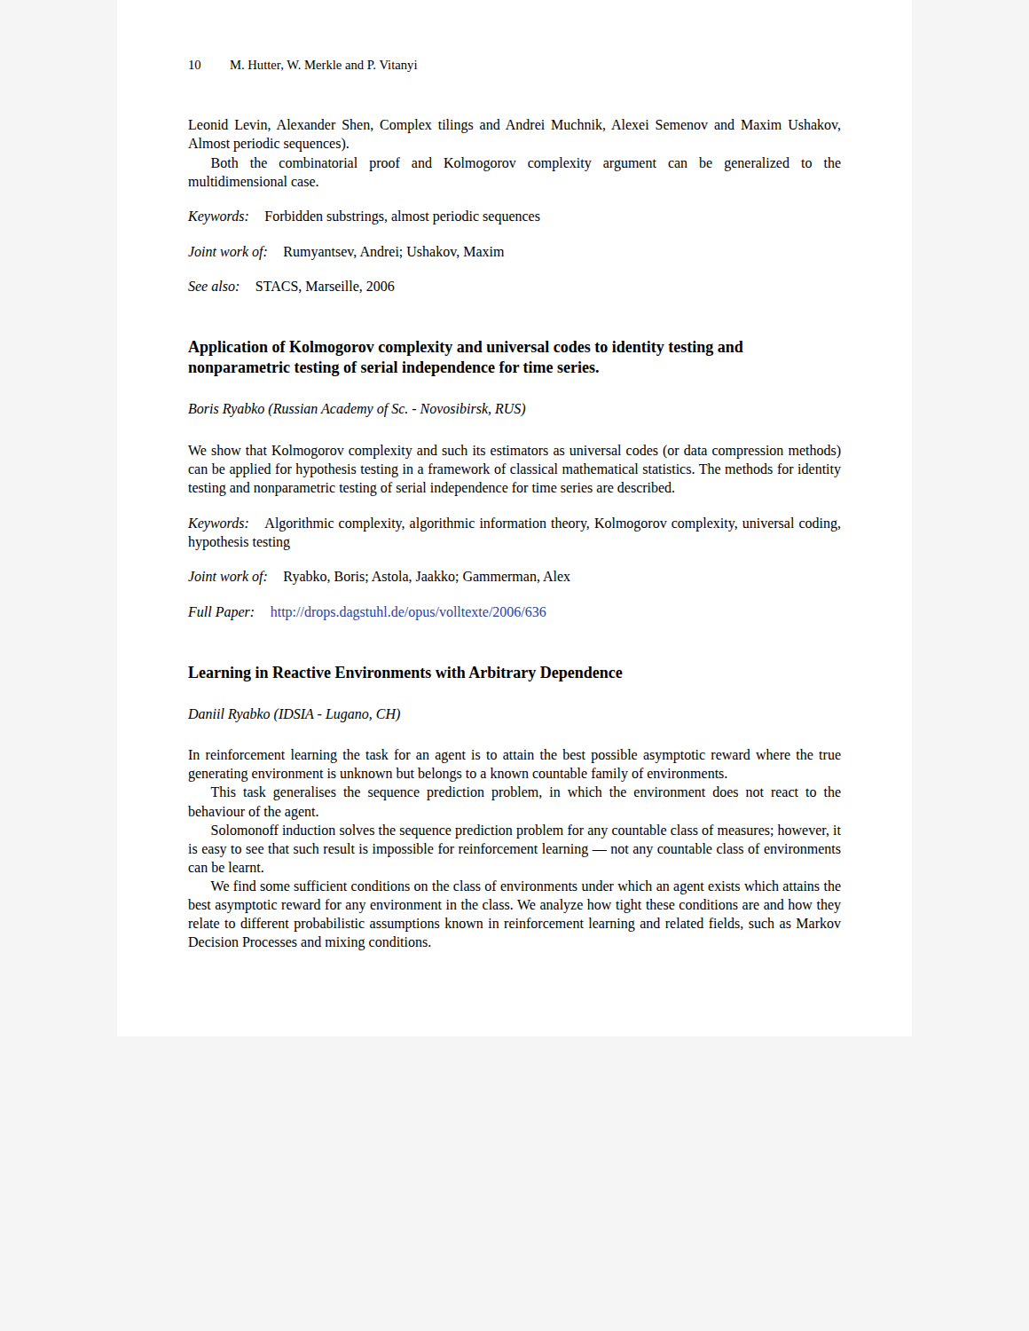10 M. Hutter, W. Merkle and P. Vitanyi
Leonid Levin, Alexander Shen, Complex tilings and Andrei Muchnik, Alexei Semenov and Maxim Ushakov, Almost periodic sequences).
Both the combinatorial proof and Kolmogorov complexity argument can be generalized to the multidimensional case.
Keywords: Forbidden substrings, almost periodic sequences
Joint work of: Rumyantsev, Andrei; Ushakov, Maxim
See also: STACS, Marseille, 2006
Application of Kolmogorov complexity and universal codes to identity testing and nonparametric testing of serial independence for time series.
Boris Ryabko (Russian Academy of Sc. - Novosibirsk, RUS)
We show that Kolmogorov complexity and such its estimators as universal codes (or data compression methods) can be applied for hypothesis testing in a framework of classical mathematical statistics. The methods for identity testing and nonparametric testing of serial independence for time series are described.
Keywords: Algorithmic complexity, algorithmic information theory, Kolmogorov complexity, universal coding, hypothesis testing
Joint work of: Ryabko, Boris; Astola, Jaakko; Gammerman, Alex
Full Paper: http://drops.dagstuhl.de/opus/volltexte/2006/636
Learning in Reactive Environments with Arbitrary Dependence
Daniil Ryabko (IDSIA - Lugano, CH)
In reinforcement learning the task for an agent is to attain the best possible asymptotic reward where the true generating environment is unknown but belongs to a known countable family of environments.
This task generalises the sequence prediction problem, in which the environment does not react to the behaviour of the agent.
Solomonoff induction solves the sequence prediction problem for any countable class of measures; however, it is easy to see that such result is impossible for reinforcement learning — not any countable class of environments can be learnt.
We find some sufficient conditions on the class of environments under which an agent exists which attains the best asymptotic reward for any environment in the class. We analyze how tight these conditions are and how they relate to different probabilistic assumptions known in reinforcement learning and related fields, such as Markov Decision Processes and mixing conditions.